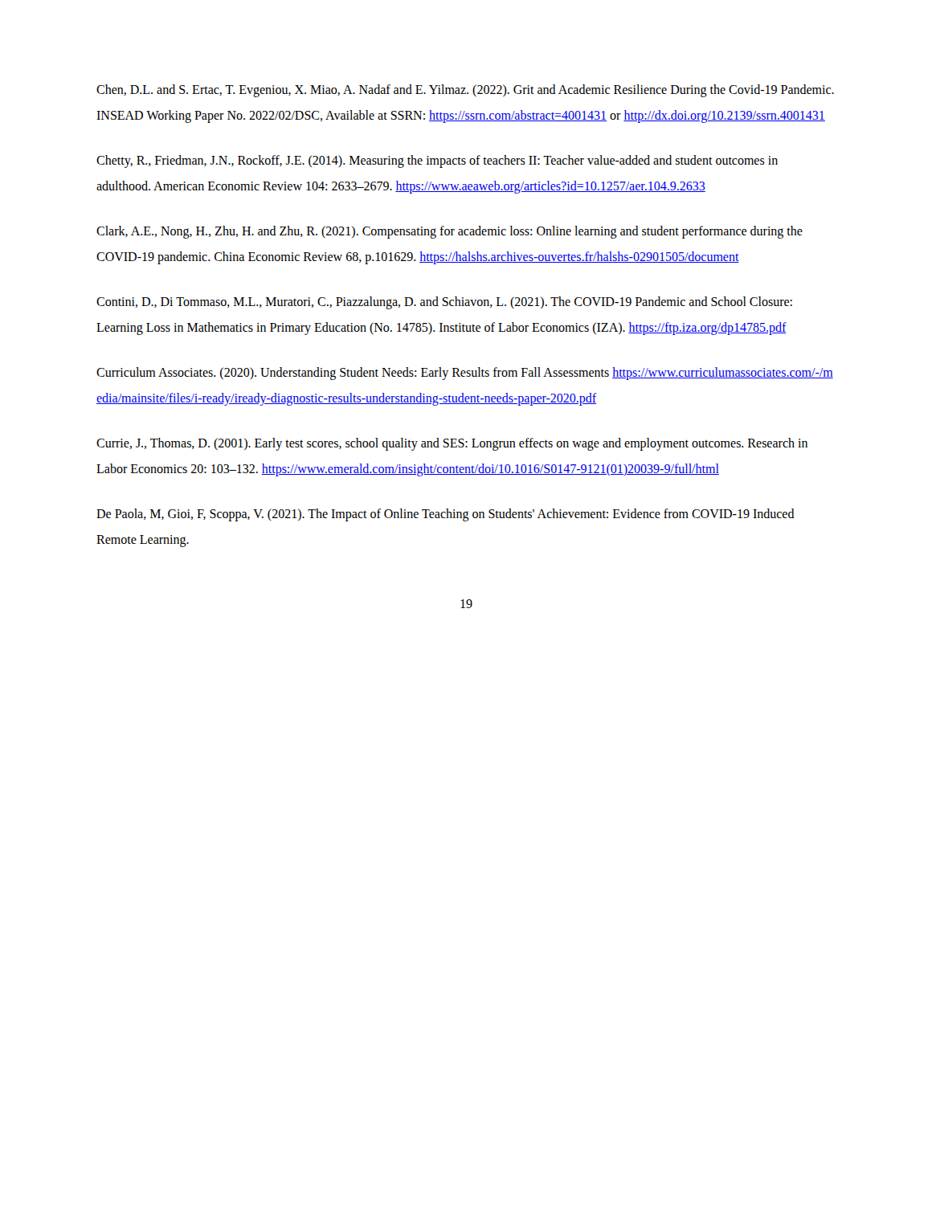Chen, D.L. and S. Ertac, T. Evgeniou, X. Miao, A. Nadaf and E. Yilmaz. (2022). Grit and Academic Resilience During the Covid-19 Pandemic. INSEAD Working Paper No. 2022/02/DSC, Available at SSRN: https://ssrn.com/abstract=4001431 or http://dx.doi.org/10.2139/ssrn.4001431
Chetty, R., Friedman, J.N., Rockoff, J.E. (2014). Measuring the impacts of teachers II: Teacher value-added and student outcomes in adulthood. American Economic Review 104: 2633–2679. https://www.aeaweb.org/articles?id=10.1257/aer.104.9.2633
Clark, A.E., Nong, H., Zhu, H. and Zhu, R. (2021). Compensating for academic loss: Online learning and student performance during the COVID-19 pandemic. China Economic Review 68, p.101629. https://halshs.archives-ouvertes.fr/halshs-02901505/document
Contini, D., Di Tommaso, M.L., Muratori, C., Piazzalunga, D. and Schiavon, L. (2021). The COVID-19 Pandemic and School Closure: Learning Loss in Mathematics in Primary Education (No. 14785). Institute of Labor Economics (IZA). https://ftp.iza.org/dp14785.pdf
Curriculum Associates. (2020). Understanding Student Needs: Early Results from Fall Assessments https://www.curriculumassociates.com/-/media/mainsite/files/i-ready/iready-diagnostic-results-understanding-student-needs-paper-2020.pdf
Currie, J., Thomas, D. (2001). Early test scores, school quality and SES: Longrun effects on wage and employment outcomes. Research in Labor Economics 20: 103–132. https://www.emerald.com/insight/content/doi/10.1016/S0147-9121(01)20039-9/full/html
De Paola, M, Gioi, F, Scoppa, V. (2021). The Impact of Online Teaching on Students' Achievement: Evidence from COVID-19 Induced Remote Learning.
19